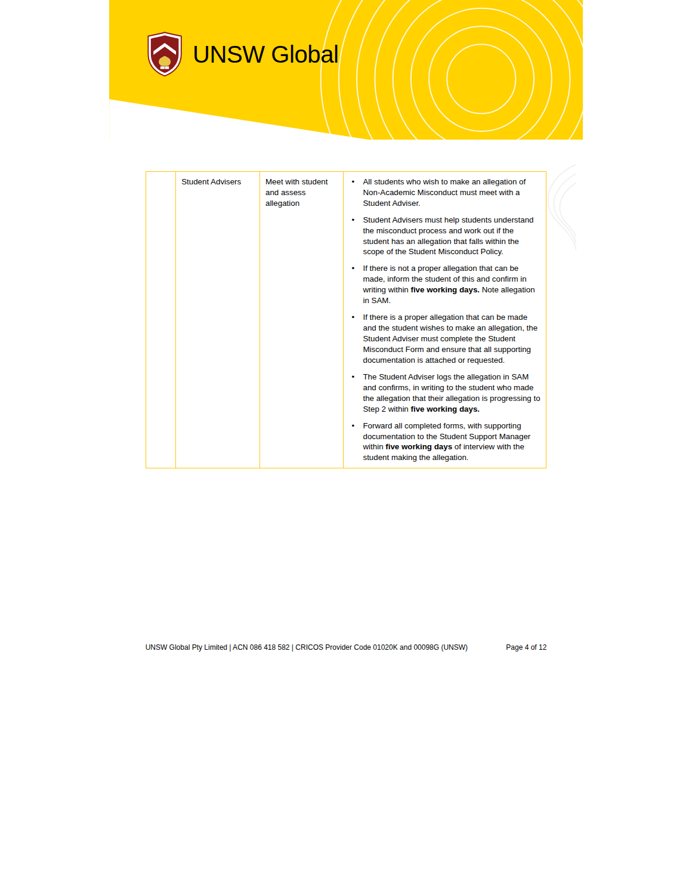UNSW Global
| | Student Advisers | Meet with student and assess allegation | All students who wish to make an allegation of Non-Academic Misconduct must meet with a Student Adviser. Student Advisers must help students understand the misconduct process and work out if the student has an allegation that falls within the scope of the Student Misconduct Policy. If there is not a proper allegation that can be made, inform the student of this and confirm in writing within five working days. Note allegation in SAM. If there is a proper allegation that can be made and the student wishes to make an allegation, the Student Adviser must complete the Student Misconduct Form and ensure that all supporting documentation is attached or requested. The Student Adviser logs the allegation in SAM and confirms, in writing to the student who made the allegation that their allegation is progressing to Step 2 within five working days. Forward all completed forms, with supporting documentation to the Student Support Manager within five working days of interview with the student making the allegation. |
UNSW Global Pty Limited | ACN 086 418 582 | CRICOS Provider Code 01020K and 00098G (UNSW)
Page 4 of 12